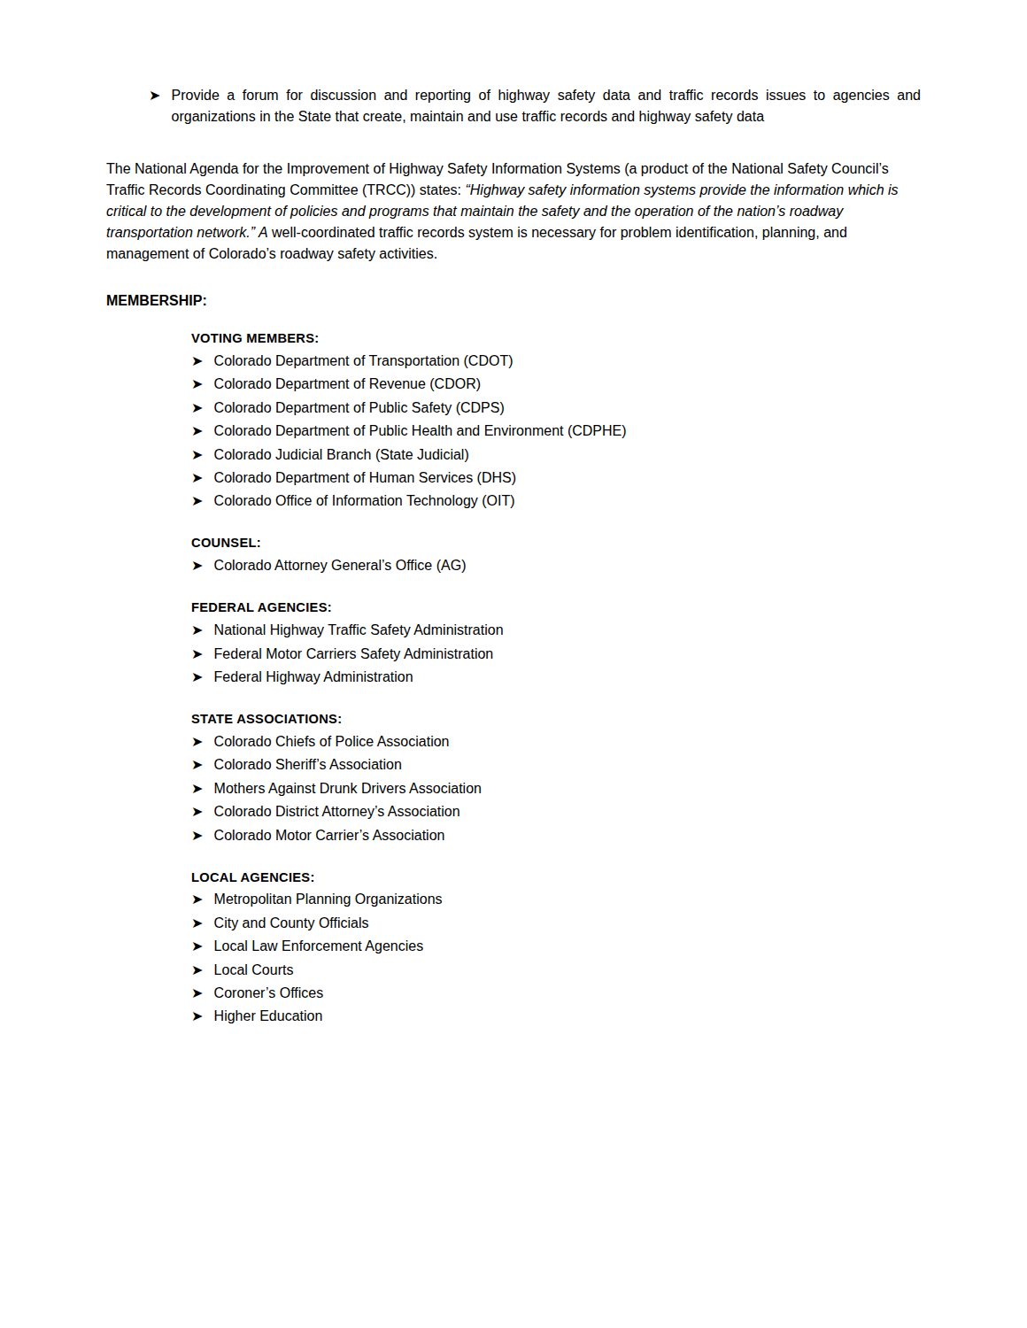Provide a forum for discussion and reporting of highway safety data and traffic records issues to agencies and organizations in the State that create, maintain and use traffic records and highway safety data
The National Agenda for the Improvement of Highway Safety Information Systems (a product of the National Safety Council’s Traffic Records Coordinating Committee (TRCC)) states: “Highway safety information systems provide the information which is critical to the development of policies and programs that maintain the safety and the operation of the nation’s roadway transportation network.” A well-coordinated traffic records system is necessary for problem identification, planning, and management of Colorado’s roadway safety activities.
MEMBERSHIP:
VOTING MEMBERS:
Colorado Department of Transportation (CDOT)
Colorado Department of Revenue (CDOR)
Colorado Department of Public Safety (CDPS)
Colorado Department of Public Health and Environment (CDPHE)
Colorado Judicial Branch (State Judicial)
Colorado Department of Human Services (DHS)
Colorado Office of Information Technology (OIT)
COUNSEL:
Colorado Attorney General’s Office (AG)
FEDERAL AGENCIES:
National Highway Traffic Safety Administration
Federal Motor Carriers Safety Administration
Federal Highway Administration
STATE ASSOCIATIONS:
Colorado Chiefs of Police Association
Colorado Sheriff’s Association
Mothers Against Drunk Drivers Association
Colorado District Attorney’s Association
Colorado Motor Carrier’s Association
LOCAL AGENCIES:
Metropolitan Planning Organizations
City and County Officials
Local Law Enforcement Agencies
Local Courts
Coroner’s Offices
Higher Education